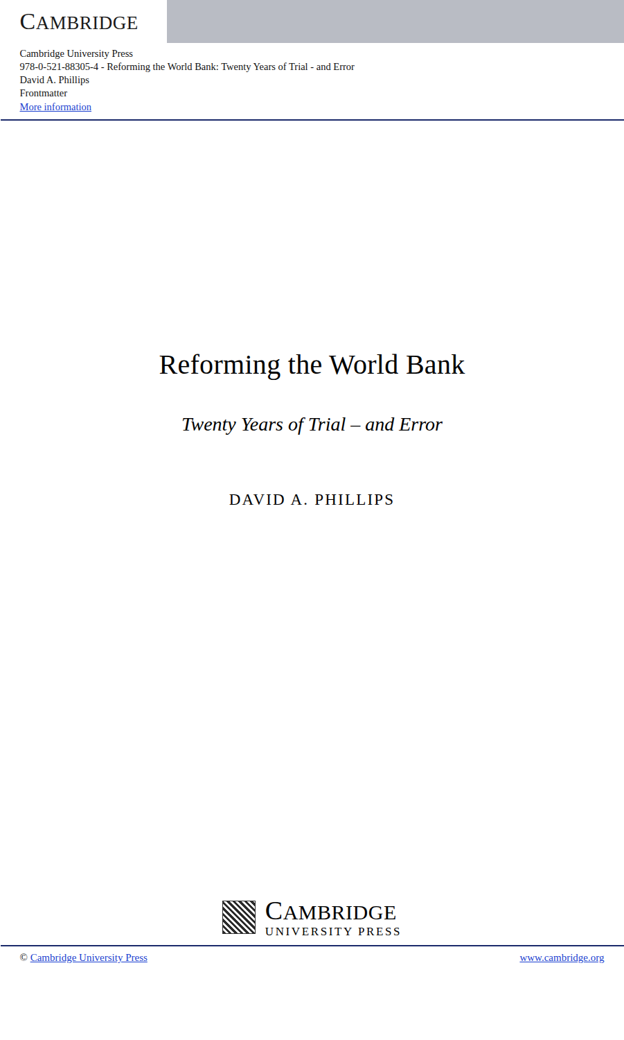CAMBRIDGE
Cambridge University Press
978-0-521-88305-4 - Reforming the World Bank: Twenty Years of Trial - and Error
David A. Phillips
Frontmatter
More information
Reforming the World Bank
Twenty Years of Trial – and Error
David A. Phillips
CAMBRIDGE
UNIVERSITY PRESS
© Cambridge University Press
www.cambridge.org